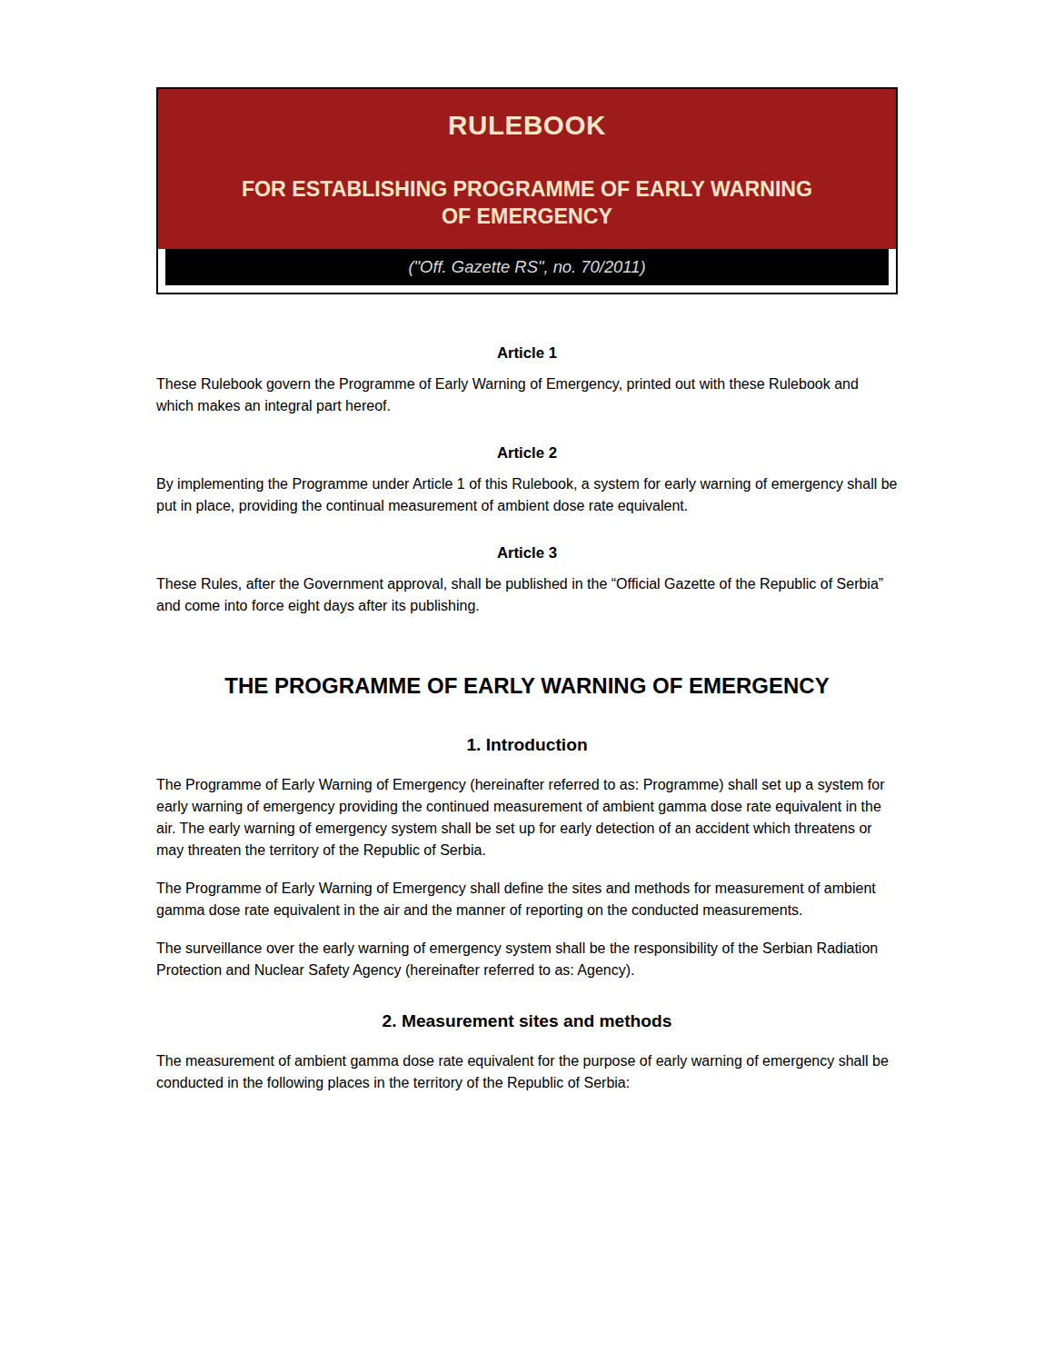RULEBOOK
FOR ESTABLISHING PROGRAMME OF EARLY WARNING
OF EMERGENCY
("Off. Gazette RS", no. 70/2011)
Article 1
These Rulebook govern the Programme of Early Warning of Emergency, printed out with these Rulebook and which makes an integral part hereof.
Article 2
By implementing the Programme under Article 1 of this Rulebook, a system for early warning of emergency shall be put in place, providing the continual measurement of ambient dose rate equivalent.
Article 3
These Rules, after the Government approval, shall be published in the “Official Gazette of the Republic of Serbia” and come into force eight days after its publishing.
THE PROGRAMME OF EARLY WARNING OF EMERGENCY
1. Introduction
The Programme of Early Warning of Emergency (hereinafter referred to as: Programme) shall set up a system for early warning of emergency providing the continued measurement of ambient gamma dose rate equivalent in the air. The early warning of emergency system shall be set up for early detection of an accident which threatens or may threaten the territory of the Republic of Serbia.
The Programme of Early Warning of Emergency shall define the sites and methods for measurement of ambient gamma dose rate equivalent in the air and the manner of reporting on the conducted measurements.
The surveillance over the early warning of emergency system shall be the responsibility of the Serbian Radiation Protection and Nuclear Safety Agency (hereinafter referred to as: Agency).
2. Measurement sites and methods
The measurement of ambient gamma dose rate equivalent for the purpose of early warning of emergency shall be conducted in the following places in the territory of the Republic of Serbia: